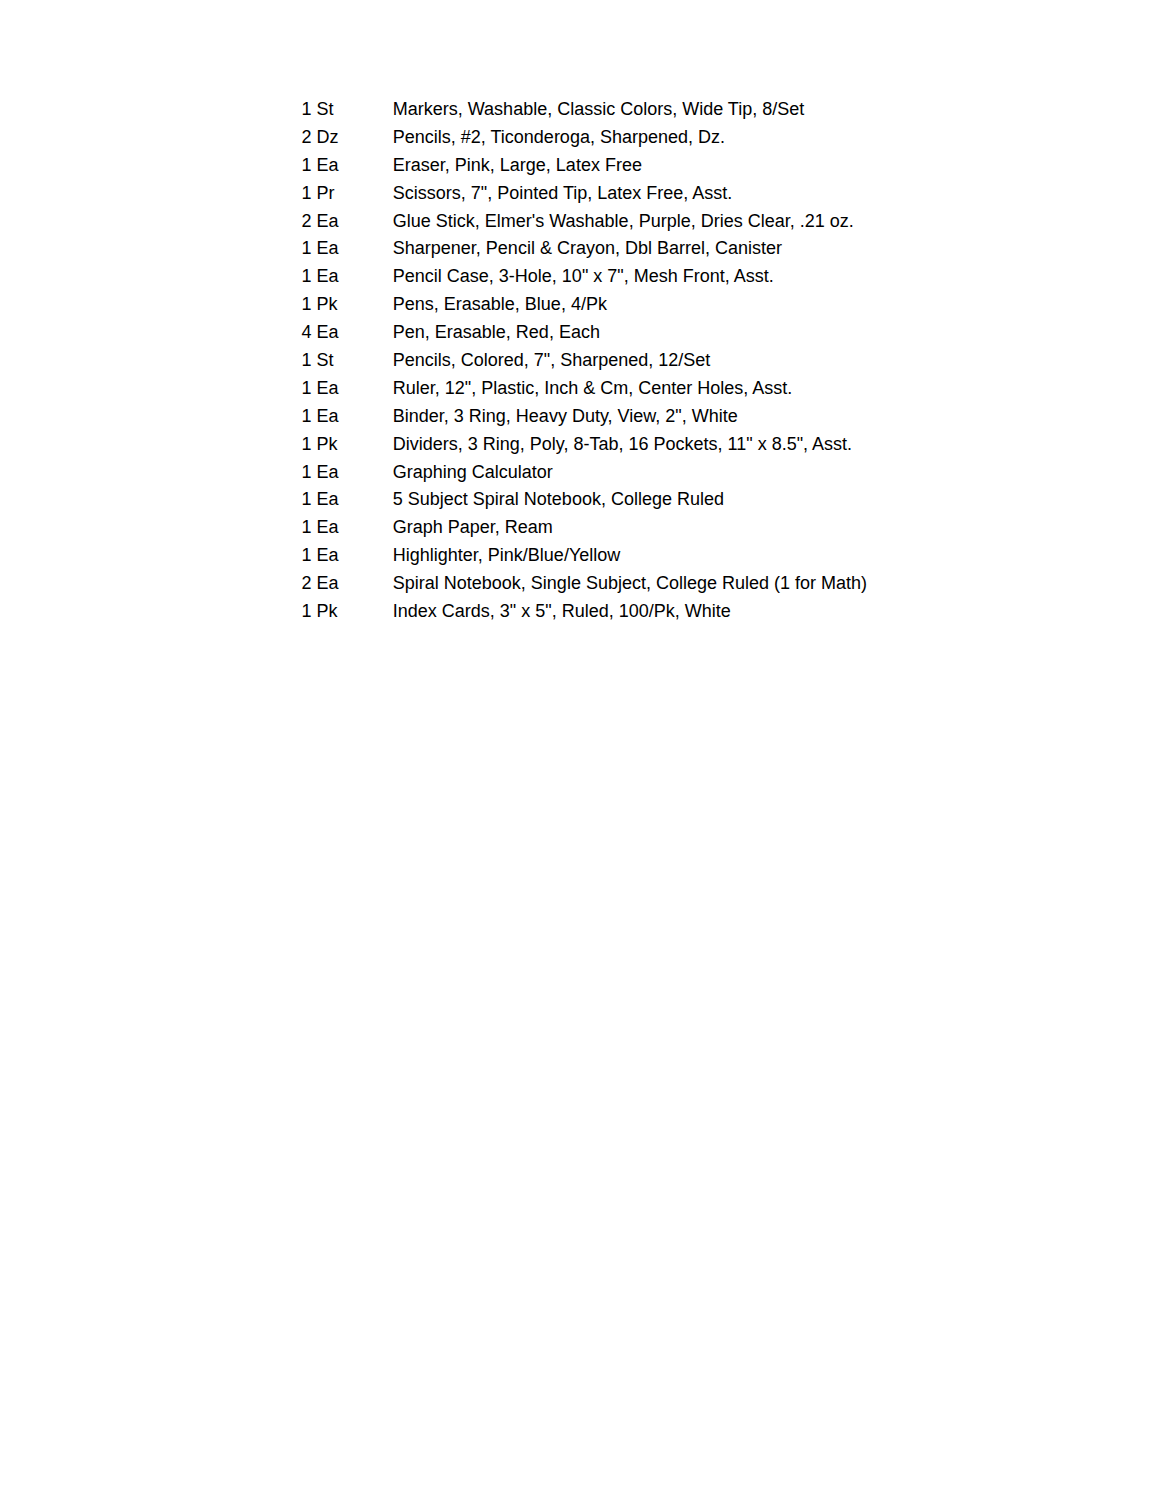| 1 St | Markers, Washable, Classic Colors, Wide Tip, 8/Set |
| 2 Dz | Pencils, #2, Ticonderoga, Sharpened, Dz. |
| 1 Ea | Eraser, Pink, Large, Latex Free |
| 1 Pr | Scissors, 7", Pointed Tip, Latex Free, Asst. |
| 2 Ea | Glue Stick, Elmer's Washable, Purple, Dries Clear, .21 oz. |
| 1 Ea | Sharpener, Pencil & Crayon, Dbl Barrel, Canister |
| 1 Ea | Pencil Case, 3-Hole, 10" x 7", Mesh Front, Asst. |
| 1 Pk | Pens, Erasable, Blue, 4/Pk |
| 4 Ea | Pen, Erasable, Red, Each |
| 1 St | Pencils, Colored, 7", Sharpened, 12/Set |
| 1 Ea | Ruler, 12", Plastic, Inch & Cm, Center Holes, Asst. |
| 1 Ea | Binder, 3 Ring, Heavy Duty, View, 2", White |
| 1 Pk | Dividers, 3 Ring, Poly, 8-Tab, 16 Pockets, 11" x 8.5", Asst. |
| 1 Ea | Graphing Calculator |
| 1 Ea | 5 Subject Spiral Notebook, College Ruled |
| 1 Ea | Graph Paper, Ream |
| 1 Ea | Highlighter, Pink/Blue/Yellow |
| 2 Ea | Spiral Notebook, Single Subject, College Ruled (1 for Math) |
| 1 Pk | Index Cards, 3" x 5", Ruled, 100/Pk, White |